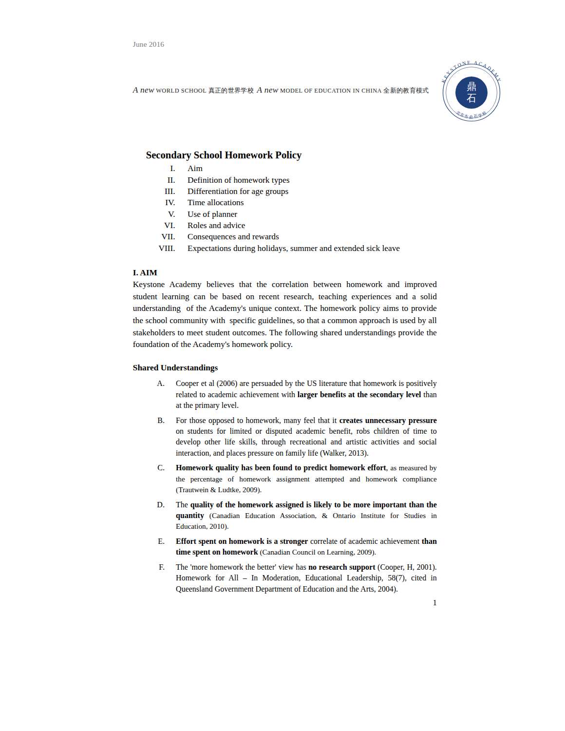June 2016
A new WORLD SCHOOL 真正的世界学校 A new MODEL OF EDUCATION IN CHINA 全新的教育模式
KEYSTONE ACADEMY 北京市鼎石学校 鼎 石
Secondary School Homework Policy
Aim
Definition of homework types
Differentiation for age groups
Time allocations
Use of planner
Roles and advice
Consequences and rewards
Expectations during holidays, summer and extended sick leave
I. AIM
Keystone Academy believes that the correlation between homework and improved student learning can be based on recent research, teaching experiences and a solid understanding of the Academy's unique context. The homework policy aims to provide the school community with specific guidelines, so that a common approach is used by all stakeholders to meet student outcomes. The following shared understandings provide the foundation of the Academy's homework policy.
Shared Understandings
Cooper et al (2006) are persuaded by the US literature that homework is positively related to academic achievement with larger benefits at the secondary level than at the primary level.
For those opposed to homework, many feel that it creates unnecessary pressure on students for limited or disputed academic benefit, robs children of time to develop other life skills, through recreational and artistic activities and social interaction, and places pressure on family life (Walker, 2013).
Homework quality has been found to predict homework effort, as measured by the percentage of homework assignment attempted and homework compliance (Trautwein & Ludtke, 2009).
The quality of the homework assigned is likely to be more important than the quantity (Canadian Education Association, & Ontario Institute for Studies in Education, 2010).
Effort spent on homework is a stronger correlate of academic achievement than time spent on homework (Canadian Council on Learning, 2009).
The 'more homework the better' view has no research support (Cooper, H, 2001). Homework for All – In Moderation, Educational Leadership, 58(7), cited in Queensland Government Department of Education and the Arts, 2004).
1